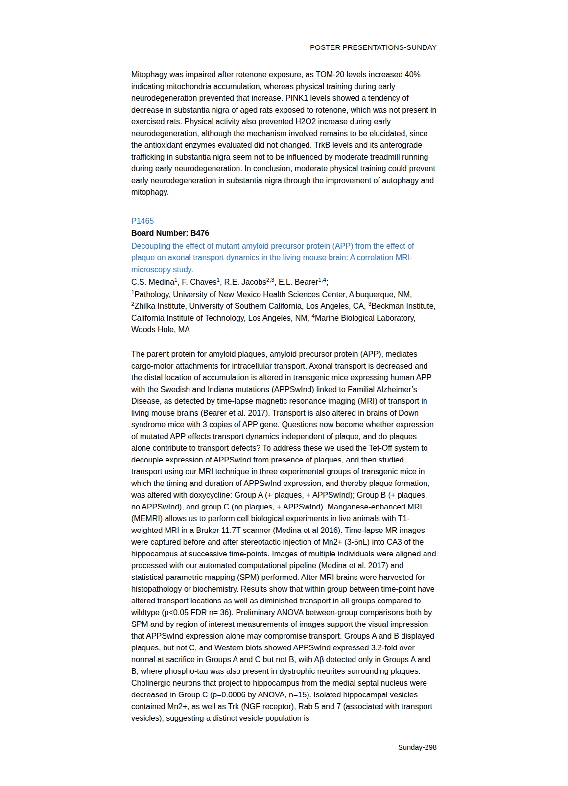POSTER PRESENTATIONS-SUNDAY
Mitophagy was impaired after rotenone exposure, as TOM-20 levels increased 40% indicating mitochondria accumulation, whereas physical training during early neurodegeneration prevented that increase. PINK1 levels showed a tendency of decrease in substantia nigra of aged rats exposed to rotenone, which was not present in exercised rats. Physical activity also prevented H2O2 increase during early neurodegeneration, although the mechanism involved remains to be elucidated, since the antioxidant enzymes evaluated did not changed. TrkB levels and its anterograde trafficking in substantia nigra seem not to be influenced by moderate treadmill running during early neurodegeneration. In conclusion, moderate physical training could prevent early neurodegeneration in substantia nigra through the improvement of autophagy and mitophagy.
P1465
Board Number: B476
Decoupling the effect of mutant amyloid precursor protein (APP) from the effect of plaque on axonal transport dynamics in the living mouse brain: A correlation MRI-microscopy study.
C.S. Medina1, F. Chaves1, R.E. Jacobs2,3, E.L. Bearer1,4;
1Pathology, University of New Mexico Health Sciences Center, Albuquerque, NM, 2Zhilka Institute, University of Southern California, Los Angeles, CA, 3Beckman Institute, California Institute of Technology, Los Angeles, NM, 4Marine Biological Laboratory, Woods Hole, MA
The parent protein for amyloid plaques, amyloid precursor protein (APP), mediates cargo-motor attachments for intracellular transport. Axonal transport is decreased and the distal location of accumulation is altered in transgenic mice expressing human APP with the Swedish and Indiana mutations (APPSwInd) linked to Familial Alzheimer’s Disease, as detected by time-lapse magnetic resonance imaging (MRI) of transport in living mouse brains (Bearer et al. 2017). Transport is also altered in brains of Down syndrome mice with 3 copies of APP gene. Questions now become whether expression of mutated APP effects transport dynamics independent of plaque, and do plaques alone contribute to transport defects? To address these we used the Tet-Off system to decouple expression of APPSwInd from presence of plaques, and then studied transport using our MRI technique in three experimental groups of transgenic mice in which the timing and duration of APPSwInd expression, and thereby plaque formation, was altered with doxycycline: Group A (+ plaques, + APPSwInd); Group B (+ plaques, no APPSwInd), and group C (no plaques, + APPSwInd). Manganese-enhanced MRI (MEMRI) allows us to perform cell biological experiments in live animals with T1-weighted MRI in a Bruker 11.7T scanner (Medina et al 2016). Time-lapse MR images were captured before and after stereotactic injection of Mn2+ (3-5nL) into CA3 of the hippocampus at successive time-points. Images of multiple individuals were aligned and processed with our automated computational pipeline (Medina et al. 2017) and statistical parametric mapping (SPM) performed. After MRI brains were harvested for histopathology or biochemistry. Results show that within group between time-point have altered transport locations as well as diminished transport in all groups compared to wildtype (p<0.05 FDR n= 36). Preliminary ANOVA between-group comparisons both by SPM and by region of interest measurements of images support the visual impression that APPSwInd expression alone may compromise transport. Groups A and B displayed plaques, but not C, and Western blots showed APPSwInd expressed 3.2-fold over normal at sacrifice in Groups A and C but not B, with Aβ detected only in Groups A and B, where phospho-tau was also present in dystrophic neurites surrounding plaques. Cholinergic neurons that project to hippocampus from the medial septal nucleus were decreased in Group C (p=0.0006 by ANOVA, n=15). Isolated hippocampal vesicles contained Mn2+, as well as Trk (NGF receptor), Rab 5 and 7 (associated with transport vesicles), suggesting a distinct vesicle population is
Sunday-298